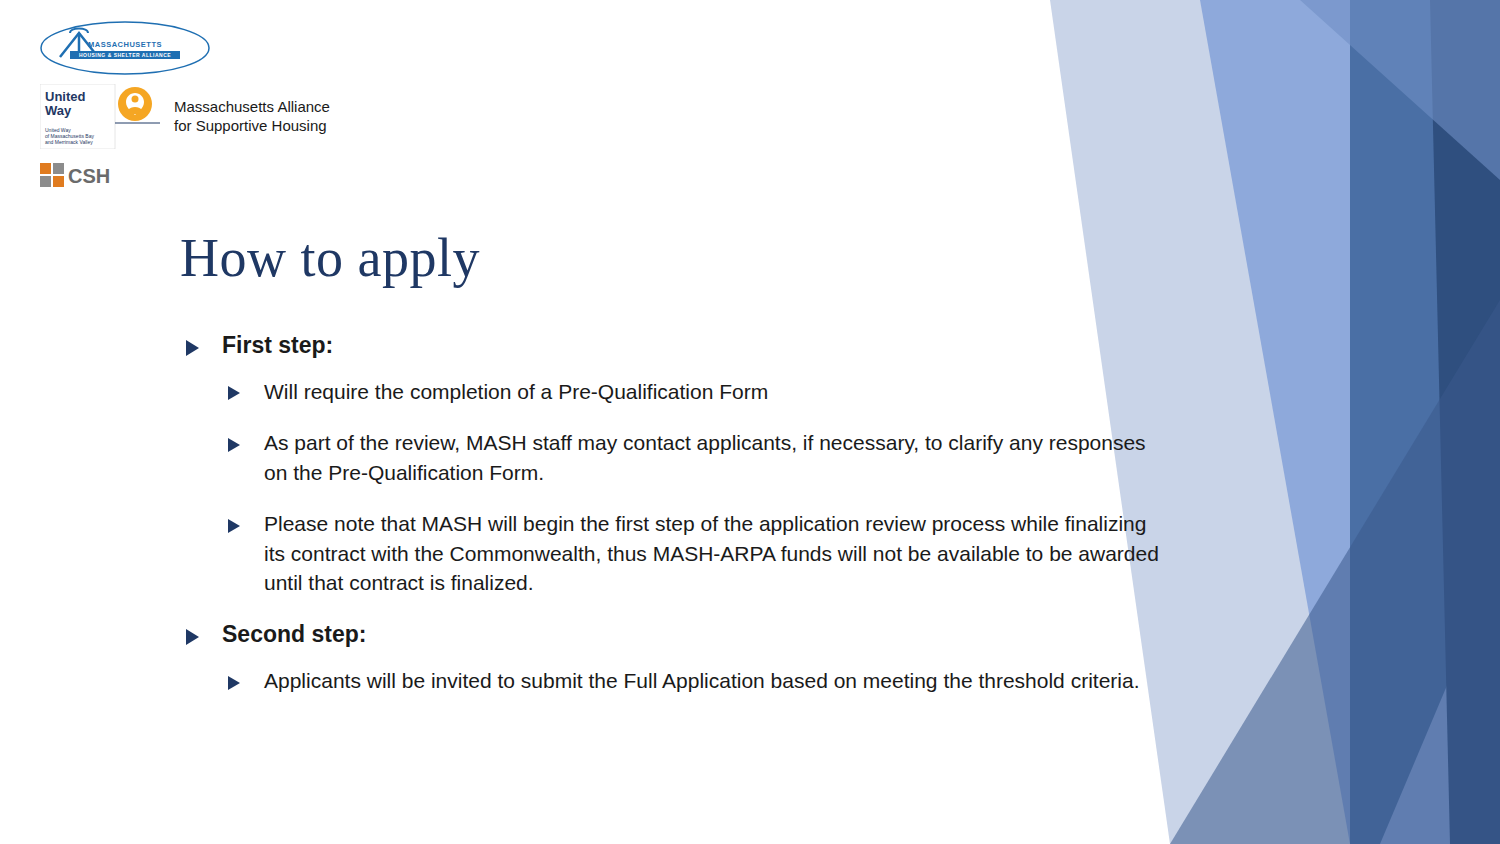MASSACHUSETTS HOUSING & SHELTER ALLIANCE
United Way United Way of Massachusetts Bay and Merrimack Valley
Massachusetts Alliance
for Supportive Housing
CSH
How to apply
First step:
Will require the completion of a Pre-Qualification Form
As part of the review, MASH staff may contact applicants, if necessary, to clarify any responses on the Pre-Qualification Form.
Please note that MASH will begin the first step of the application review process while finalizing its contract with the Commonwealth, thus MASH-ARPA funds will not be available to be awarded until that contract is finalized.
Second step:
Applicants will be invited to submit the Full Application based on meeting the threshold criteria.